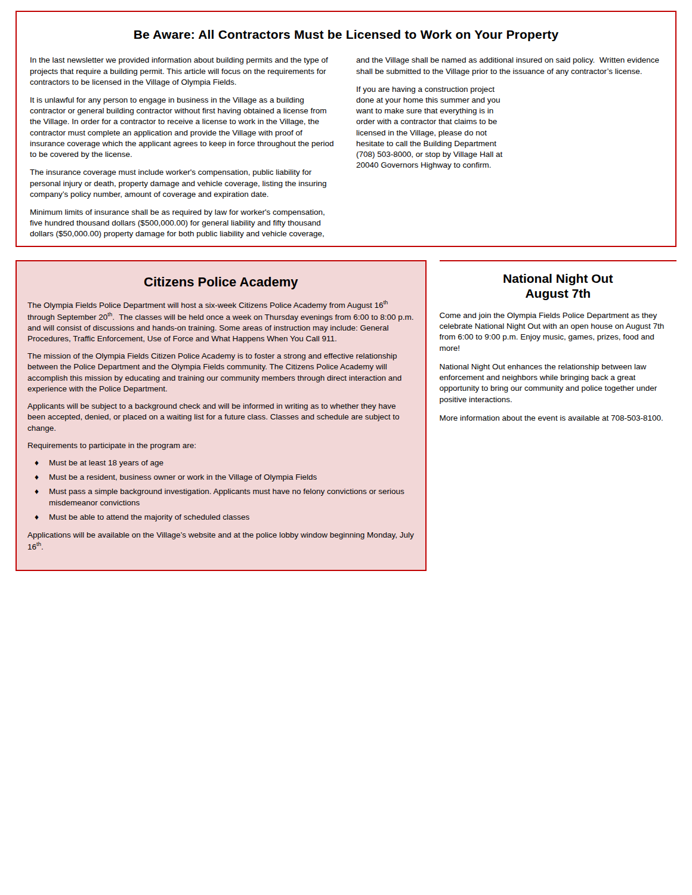Be Aware: All Contractors Must be Licensed to Work on Your Property
In the last newsletter we provided information about building permits and the type of projects that require a building permit. This article will focus on the requirements for contractors to be licensed in the Village of Olympia Fields.
It is unlawful for any person to engage in business in the Village as a building contractor or general building contractor without first having obtained a license from the Village. In order for a contractor to receive a license to work in the Village, the contractor must complete an application and provide the Village with proof of insurance coverage which the applicant agrees to keep in force throughout the period to be covered by the license.
The insurance coverage must include worker's compensation, public liability for personal injury or death, property damage and vehicle coverage, listing the insuring company’s policy number, amount of coverage and expiration date.
Minimum limits of insurance shall be as required by law for worker's compensation, five hundred thousand dollars ($500,000.00) for general liability and fifty thousand dollars ($50,000.00) property damage for both public liability and vehicle coverage, and the Village shall be named as additional insured on said policy. Written evidence shall be submitted to the Village prior to the issuance of any contractor’s license.
If you are having a construction project done at your home this summer and you want to make sure that everything is in order with a contractor that claims to be licensed in the Village, please do not hesitate to call the Building Department (708) 503-8000, or stop by Village Hall at 20040 Governors Highway to confirm.
Citizens Police Academy
The Olympia Fields Police Department will host a six-week Citizens Police Academy from August 16th through September 20th. The classes will be held once a week on Thursday evenings from 6:00 to 8:00 p.m. and will consist of discussions and hands-on training. Some areas of instruction may include: General Procedures, Traffic Enforcement, Use of Force and What Happens When You Call 911.
The mission of the Olympia Fields Citizen Police Academy is to foster a strong and effective relationship between the Police Department and the Olympia Fields community. The Citizens Police Academy will accomplish this mission by educating and training our community members through direct interaction and experience with the Police Department.
Applicants will be subject to a background check and will be informed in writing as to whether they have been accepted, denied, or placed on a waiting list for a future class. Classes and schedule are subject to change.
Requirements to participate in the program are:
Must be at least 18 years of age
Must be a resident, business owner or work in the Village of Olympia Fields
Must pass a simple background investigation. Applicants must have no felony convictions or serious misdemeanor convictions
Must be able to attend the majority of scheduled classes
Applications will be available on the Village’s website and at the police lobby window beginning Monday, July 16th.
National Night Out
August 7th
Come and join the Olympia Fields Police Department as they celebrate National Night Out with an open house on August 7th from 6:00 to 9:00 p.m. Enjoy music, games, prizes, food and more!
National Night Out enhances the relationship between law enforcement and neighbors while bringing back a great opportunity to bring our community and police together under positive interactions.
More information about the event is available at 708-503-8100.